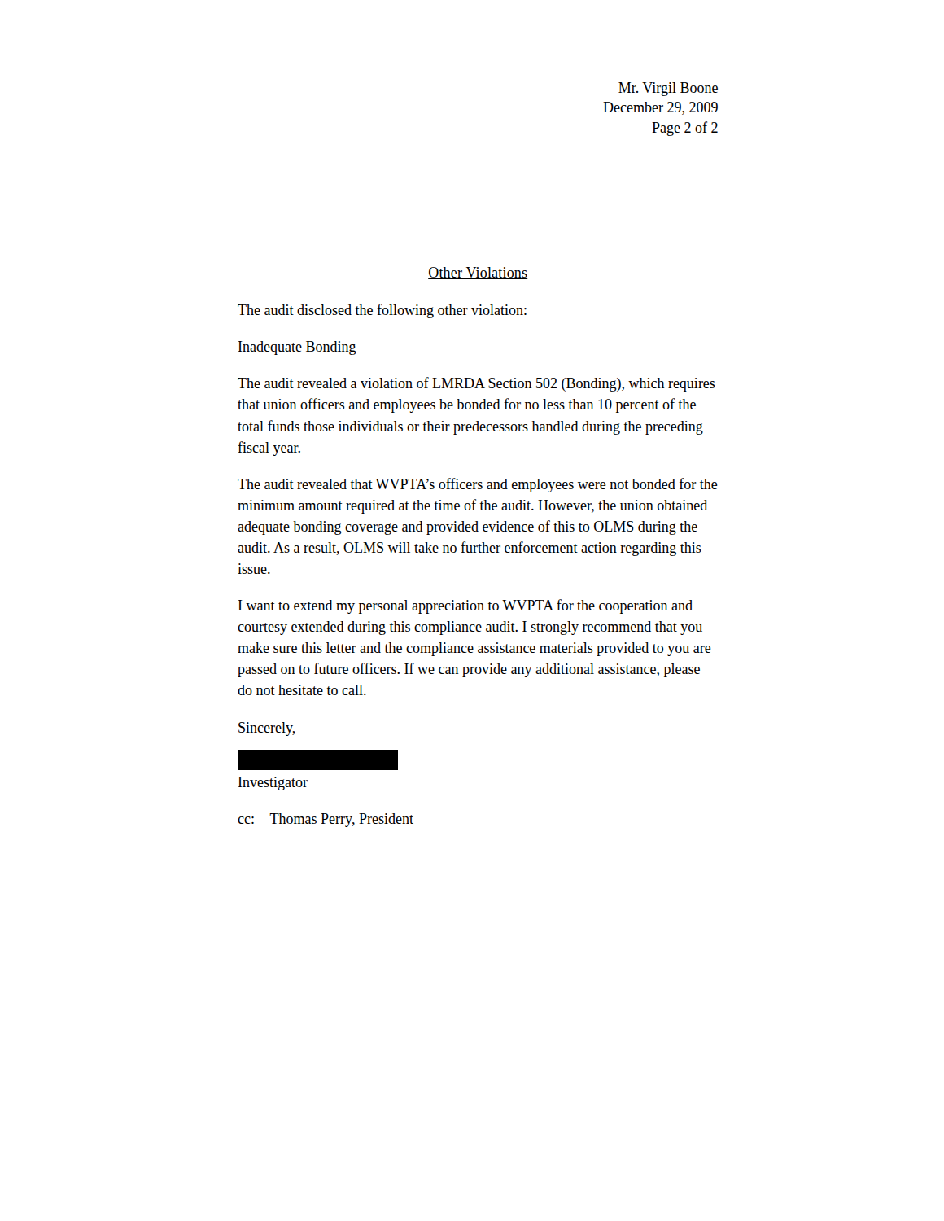Mr. Virgil Boone
December 29, 2009
Page 2 of 2
Other Violations
The audit disclosed the following other violation:
Inadequate Bonding
The audit revealed a violation of LMRDA Section 502 (Bonding), which requires that union officers and employees be bonded for no less than 10 percent of the total funds those individuals or their predecessors handled during the preceding fiscal year.
The audit revealed that WVPTA’s officers and employees were not bonded for the minimum amount required at the time of the audit. However, the union obtained adequate bonding coverage and provided evidence of this to OLMS during the audit. As a result, OLMS will take no further enforcement action regarding this issue.
I want to extend my personal appreciation to WVPTA for the cooperation and courtesy extended during this compliance audit. I strongly recommend that you make sure this letter and the compliance assistance materials provided to you are passed on to future officers. If we can provide any additional assistance, please do not hesitate to call.
Sincerely,
Investigator
cc: Thomas Perry, President